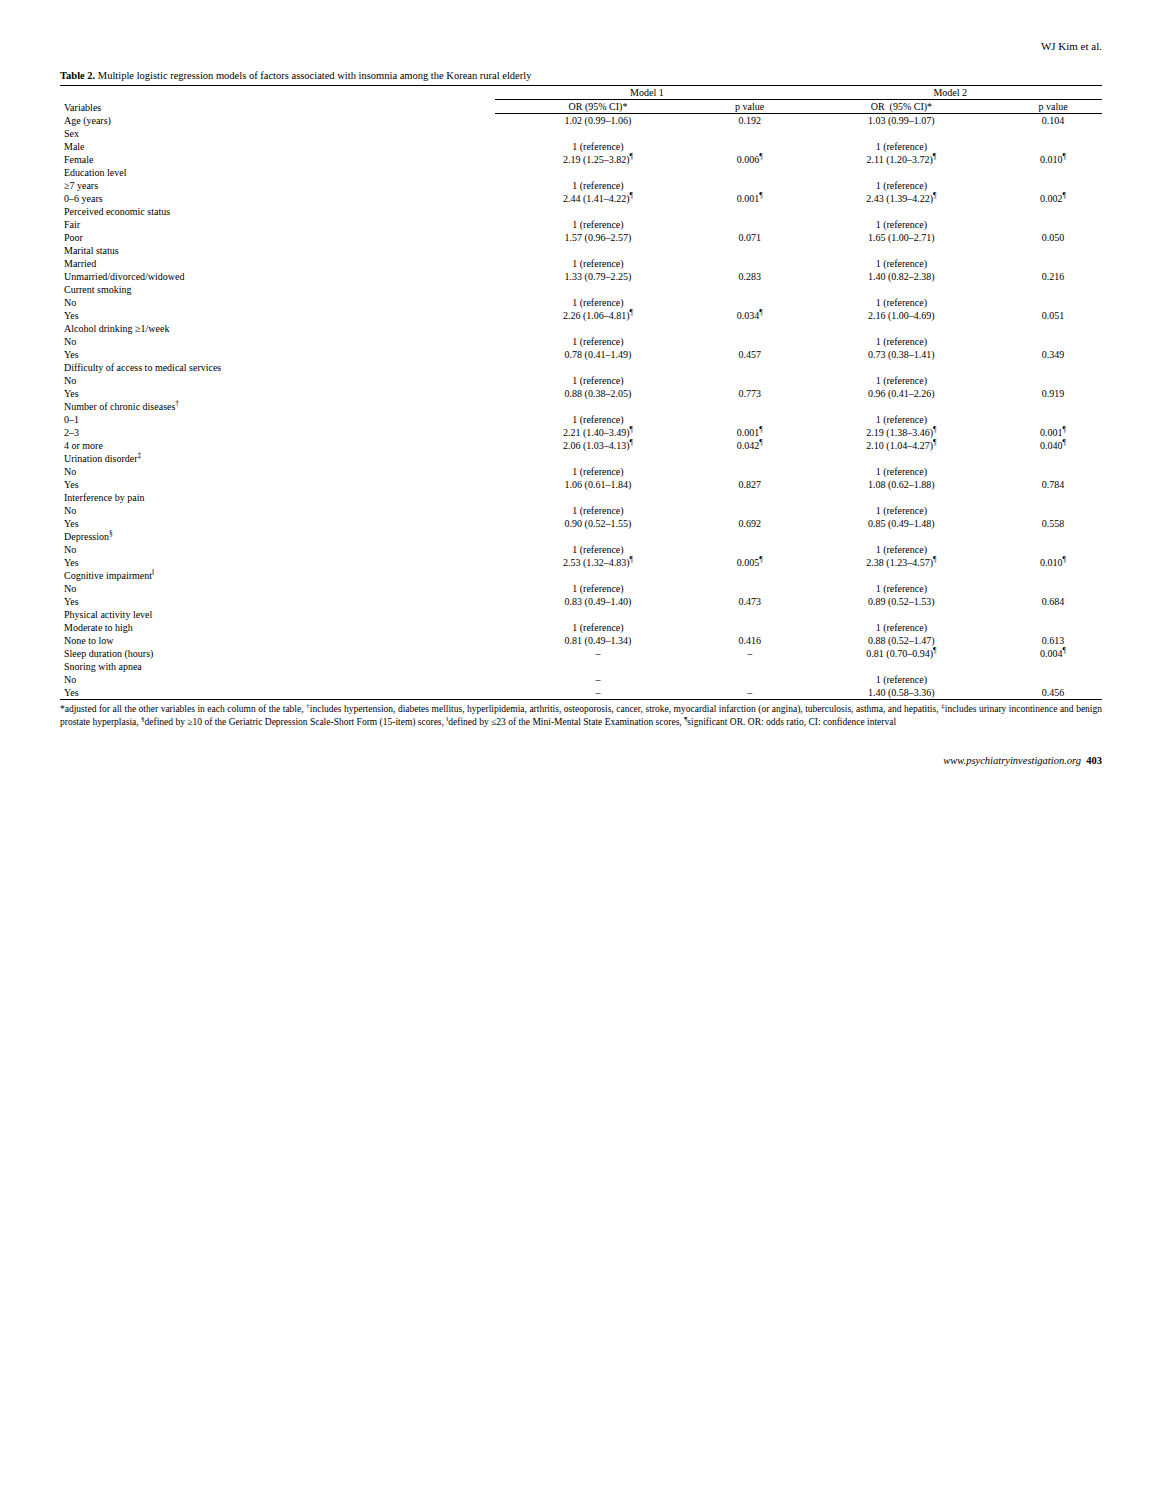WJ Kim et al.
Table 2. Multiple logistic regression models of factors associated with insomnia among the Korean rural elderly
| Variables | Model 1 | Model 2 |
| --- | --- | --- |
| OR (95% CI)* | p value | OR (95% CI)* | p value |
| Age (years) | 1.02 (0.99–1.06) | 0.192 | 1.03 (0.99–1.07) | 0.104 |
| Sex | | | | |
| Male | 1 (reference) | | 1 (reference) | |
| Female | 2.19 (1.25–3.82) ¶ | 0.006 ¶ | 2.11 (1.20–3.72) ¶ | 0.010 ¶ |
| Education level | | | | |
| ≥7 years | 1 (reference) | | 1 (reference) | |
| 0–6 years | 2.44 (1.41–4.22) ¶ | 0.001 ¶ | 2.43 (1.39–4.22) ¶ | 0.002 ¶ |
| Perceived economic status | | | | |
| Fair | 1 (reference) | | 1 (reference) | |
| Poor | 1.57 (0.96–2.57) | 0.071 | 1.65 (1.00–2.71) | 0.050 |
| Marital status | | | | |
| Married | 1 (reference) | | 1 (reference) | |
| Unmarried/divorced/widowed | 1.33 (0.79–2.25) | 0.283 | 1.40 (0.82–2.38) | 0.216 |
| Current smoking | | | | |
| No | 1 (reference) | | 1 (reference) | |
| Yes | 2.26 (1.06–4.81) ¶ | 0.034 ¶ | 2.16 (1.00–4.69) | 0.051 |
| Alcohol drinking ≥1/week | | | | |
| No | 1 (reference) | | 1 (reference) | |
| Yes | 0.78 (0.41–1.49) | 0.457 | 0.73 (0.38–1.41) | 0.349 |
| Difficulty of access to medical services | | | | |
| No | 1 (reference) | | 1 (reference) | |
| Yes | 0.88 (0.38–2.05) | 0.773 | 0.96 (0.41–2.26) | 0.919 |
| Number of chronic diseases † | | | | |
| 0–1 | 1 (reference) | | 1 (reference) | |
| 2–3 | 2.21 (1.40–3.49) ¶ | 0.001 ¶ | 2.19 (1.38–3.46) ¶ | 0.001 ¶ |
| 4 or more | 2.06 (1.03–4.13) ¶ | 0.042 ¶ | 2.10 (1.04–4.27) ¶ | 0.040 ¶ |
| Urination disorder ‡ | | | | |
| No | 1 (reference) | | 1 (reference) | |
| Yes | 1.06 (0.61–1.84) | 0.827 | 1.08 (0.62–1.88) | 0.784 |
| Interference by pain | | | | |
| No | 1 (reference) | | 1 (reference) | |
| Yes | 0.90 (0.52–1.55) | 0.692 | 0.85 (0.49–1.48) | 0.558 |
| Depression § | | | | |
| No | 1 (reference) | | 1 (reference) | |
| Yes | 2.53 (1.32–4.83) ¶ | 0.005 ¶ | 2.38 (1.23–4.57) ¶ | 0.010 ¶ |
| Cognitive impairment ‖ | | | | |
| No | 1 (reference) | | 1 (reference) | |
| Yes | 0.83 (0.49–1.40) | 0.473 | 0.89 (0.52–1.53) | 0.684 |
| Physical activity level | | | | |
| Moderate to high | 1 (reference) | | 1 (reference) | |
| None to low | 0.81 (0.49–1.34) | 0.416 | 0.88 (0.52–1.47) | 0.613 |
| Sleep duration (hours) | – | – | 0.81 (0.70–0.94) ¶ | 0.004 ¶ |
| Snoring with apnea | | | | |
| No | – | | 1 (reference) | |
| Yes | – | – | 1.40 (0.58–3.36) | 0.456 |
*adjusted for all the other variables in each column of the table, †includes hypertension, diabetes mellitus, hyperlipidemia, arthritis, osteoporosis, cancer, stroke, myocardial infarction (or angina), tuberculosis, asthma, and hepatitis, ‡includes urinary incontinence and benign prostate hyperplasia, §defined by ≥10 of the Geriatric Depression Scale-Short Form (15-item) scores, ‖defined by ≤23 of the Mini-Mental State Examination scores, ¶significant OR. OR: odds ratio, CI: confidence interval
www.psychiatryinvestigation.org 403